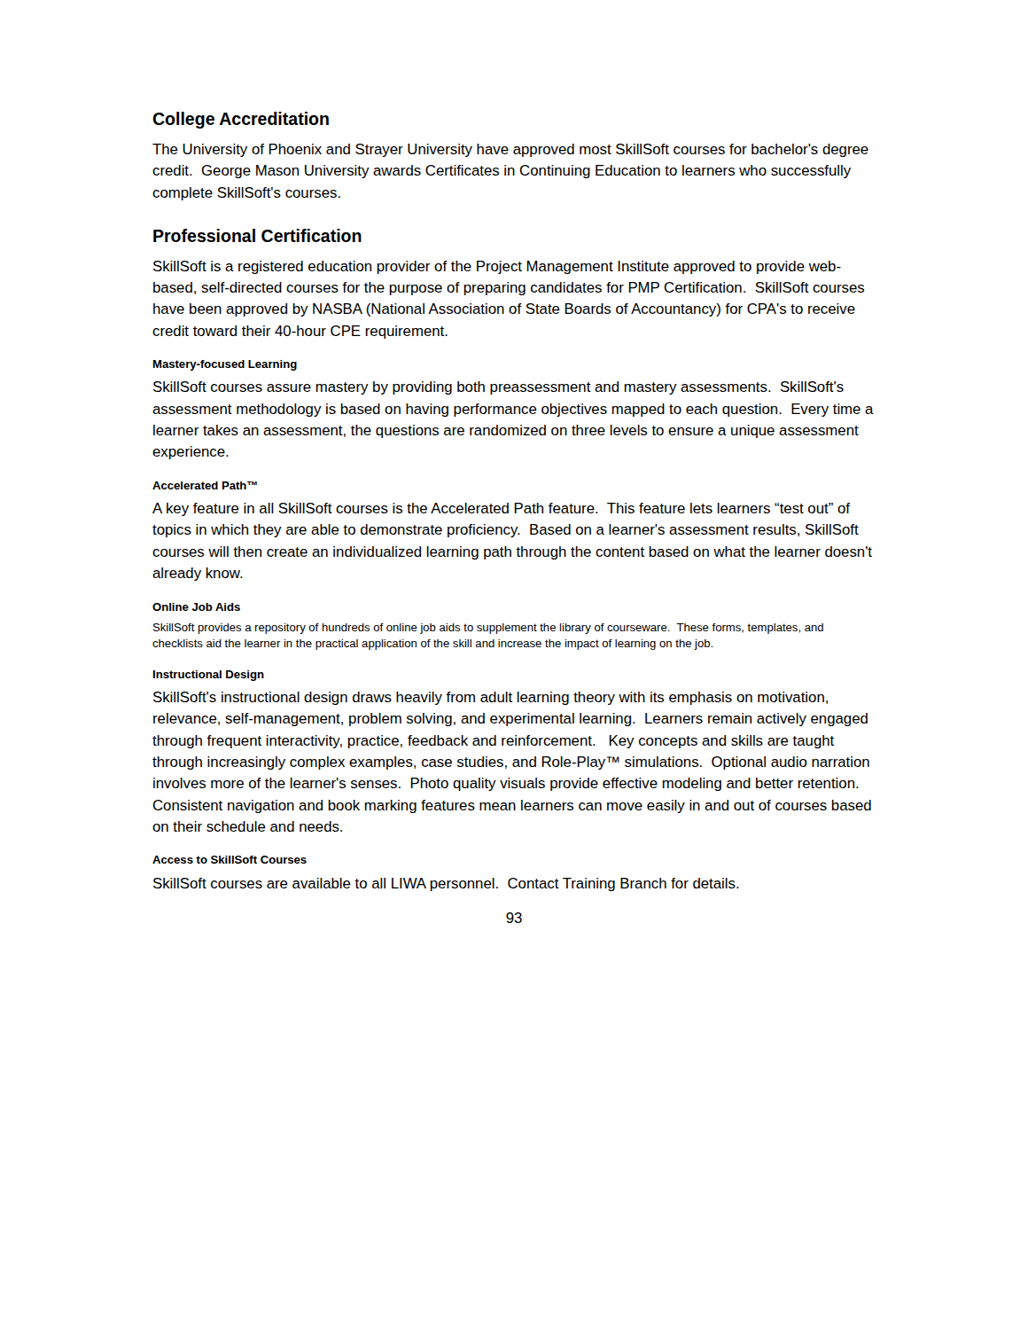College Accreditation
The University of Phoenix and Strayer University have approved most SkillSoft courses for bachelor's degree credit. George Mason University awards Certificates in Continuing Education to learners who successfully complete SkillSoft's courses.
Professional Certification
SkillSoft is a registered education provider of the Project Management Institute approved to provide web-based, self-directed courses for the purpose of preparing candidates for PMP Certification. SkillSoft courses have been approved by NASBA (National Association of State Boards of Accountancy) for CPA's to receive credit toward their 40-hour CPE requirement.
Mastery-focused Learning
SkillSoft courses assure mastery by providing both preassessment and mastery assessments. SkillSoft's assessment methodology is based on having performance objectives mapped to each question. Every time a learner takes an assessment, the questions are randomized on three levels to ensure a unique assessment experience.
Accelerated Path™
A key feature in all SkillSoft courses is the Accelerated Path feature. This feature lets learners “test out” of topics in which they are able to demonstrate proficiency. Based on a learner's assessment results, SkillSoft courses will then create an individualized learning path through the content based on what the learner doesn't already know.
Online Job Aids
SkillSoft provides a repository of hundreds of online job aids to supplement the library of courseware. These forms, templates, and checklists aid the learner in the practical application of the skill and increase the impact of learning on the job.
Instructional Design
SkillSoft's instructional design draws heavily from adult learning theory with its emphasis on motivation, relevance, self-management, problem solving, and experimental learning. Learners remain actively engaged through frequent interactivity, practice, feedback and reinforcement. Key concepts and skills are taught through increasingly complex examples, case studies, and Role-Play™ simulations. Optional audio narration involves more of the learner's senses. Photo quality visuals provide effective modeling and better retention. Consistent navigation and book marking features mean learners can move easily in and out of courses based on their schedule and needs.
Access to SkillSoft Courses
SkillSoft courses are available to all LIWA personnel. Contact Training Branch for details.
93